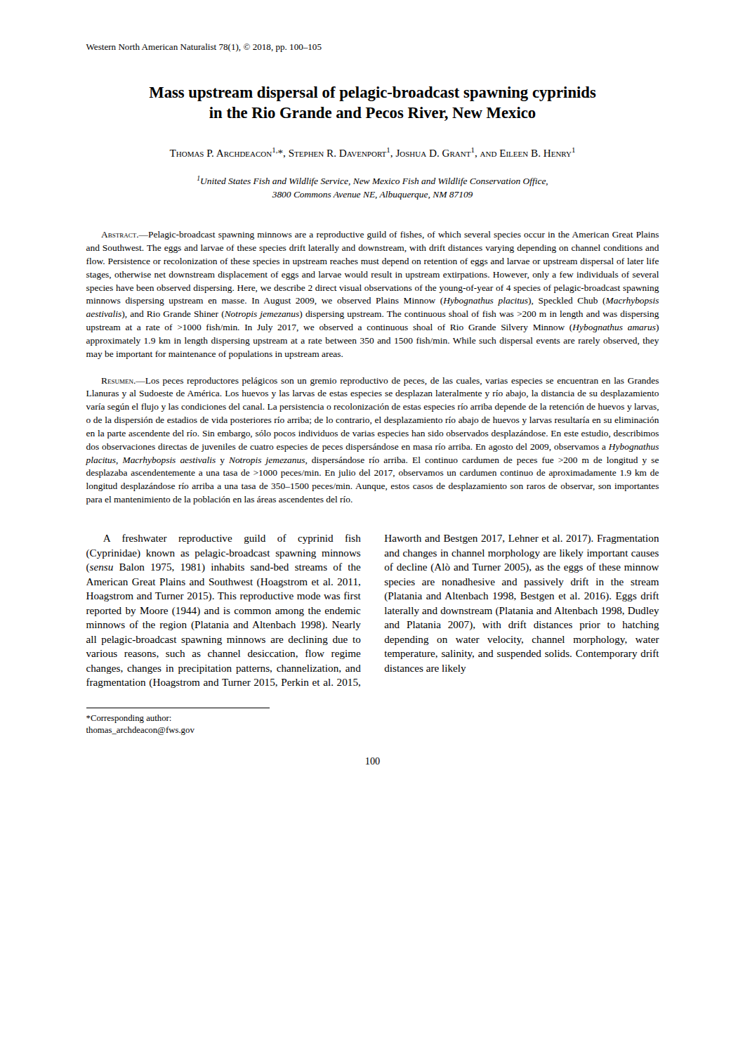Western North American Naturalist 78(1), © 2018, pp. 100–105
Mass upstream dispersal of pelagic-broadcast spawning cyprinids
in the Rio Grande and Pecos River, New Mexico
Thomas P. Archdeacon1,*, Stephen R. Davenport1, Joshua D. Grant1, and Eileen B. Henry1
1United States Fish and Wildlife Service, New Mexico Fish and Wildlife Conservation Office,
3800 Commons Avenue NE, Albuquerque, NM 87109
Abstract.—Pelagic-broadcast spawning minnows are a reproductive guild of fishes, of which several species occur in the American Great Plains and Southwest. The eggs and larvae of these species drift laterally and downstream, with drift distances varying depending on channel conditions and flow. Persistence or recolonization of these species in upstream reaches must depend on retention of eggs and larvae or upstream dispersal of later life stages, otherwise net downstream displacement of eggs and larvae would result in upstream extirpations. However, only a few individuals of several species have been observed dispersing. Here, we describe 2 direct visual observations of the young-of-year of 4 species of pelagic-broadcast spawning minnows dispersing upstream en masse. In August 2009, we observed Plains Minnow (Hybognathus placitus), Speckled Chub (Macrhybopsis aestivalis), and Rio Grande Shiner (Notropis jemezanus) dispersing upstream. The continuous shoal of fish was >200 m in length and was dispersing upstream at a rate of >1000 fish/min. In July 2017, we observed a continuous shoal of Rio Grande Silvery Minnow (Hybognathus amarus) approximately 1.9 km in length dispersing upstream at a rate between 350 and 1500 fish/min. While such dispersal events are rarely observed, they may be important for maintenance of populations in upstream areas.
Resumen.—Los peces reproductores pelágicos son un gremio reproductivo de peces, de las cuales, varias especies se encuentran en las Grandes Llanuras y al Sudoeste de América. Los huevos y las larvas de estas especies se desplazan lateralmente y río abajo, la distancia de su desplazamiento varía según el flujo y las condiciones del canal. La persistencia o recolonización de estas especies río arriba depende de la retención de huevos y larvas, o de la dispersión de estadios de vida posteriores río arriba; de lo contrario, el desplazamiento río abajo de huevos y larvas resultaría en su eliminación en la parte ascendente del río. Sin embargo, sólo pocos individuos de varias especies han sido observados desplazándose. En este estudio, describimos dos observaciones directas de juveniles de cuatro especies de peces dispersándose en masa río arriba. En agosto del 2009, observamos a Hybognathus placitus, Macrhybopsis aestivalis y Notropis jemezanus, dispersándose río arriba. El continuo cardumen de peces fue >200 m de longitud y se desplazaba ascendentemente a una tasa de >1000 peces/min. En julio del 2017, observamos un cardumen continuo de aproximadamente 1.9 km de longitud desplazándose río arriba a una tasa de 350–1500 peces/min. Aunque, estos casos de desplazamiento son raros de observar, son importantes para el mantenimiento de la población en las áreas ascendentes del río.
A freshwater reproductive guild of cyprinid fish (Cyprinidae) known as pelagic-broadcast spawning minnows (sensu Balon 1975, 1981) inhabits sand-bed streams of the American Great Plains and Southwest (Hoagstrom et al. 2011, Hoagstrom and Turner 2015). This reproductive mode was first reported by Moore (1944) and is common among the endemic minnows of the region (Platania and Altenbach 1998). Nearly all pelagic-broadcast spawning minnows are declining due to various reasons, such as channel desiccation, flow regime changes, changes in precipitation patterns, channelization, and fragmentation (Hoagstrom and Turner 2015, Perkin et al. 2015, Haworth and Bestgen 2017, Lehner et al. 2017). Fragmentation and changes in channel morphology are likely important causes of decline (Alò and Turner 2005), as the eggs of these minnow species are nonadhesive and passively drift in the stream (Platania and Altenbach 1998, Bestgen et al. 2016). Eggs drift laterally and downstream (Platania and Altenbach 1998, Dudley and Platania 2007), with drift distances prior to hatching depending on water velocity, channel morphology, water temperature, salinity, and suspended solids. Contemporary drift distances are likely
*Corresponding author: thomas_archdeacon@fws.gov
100